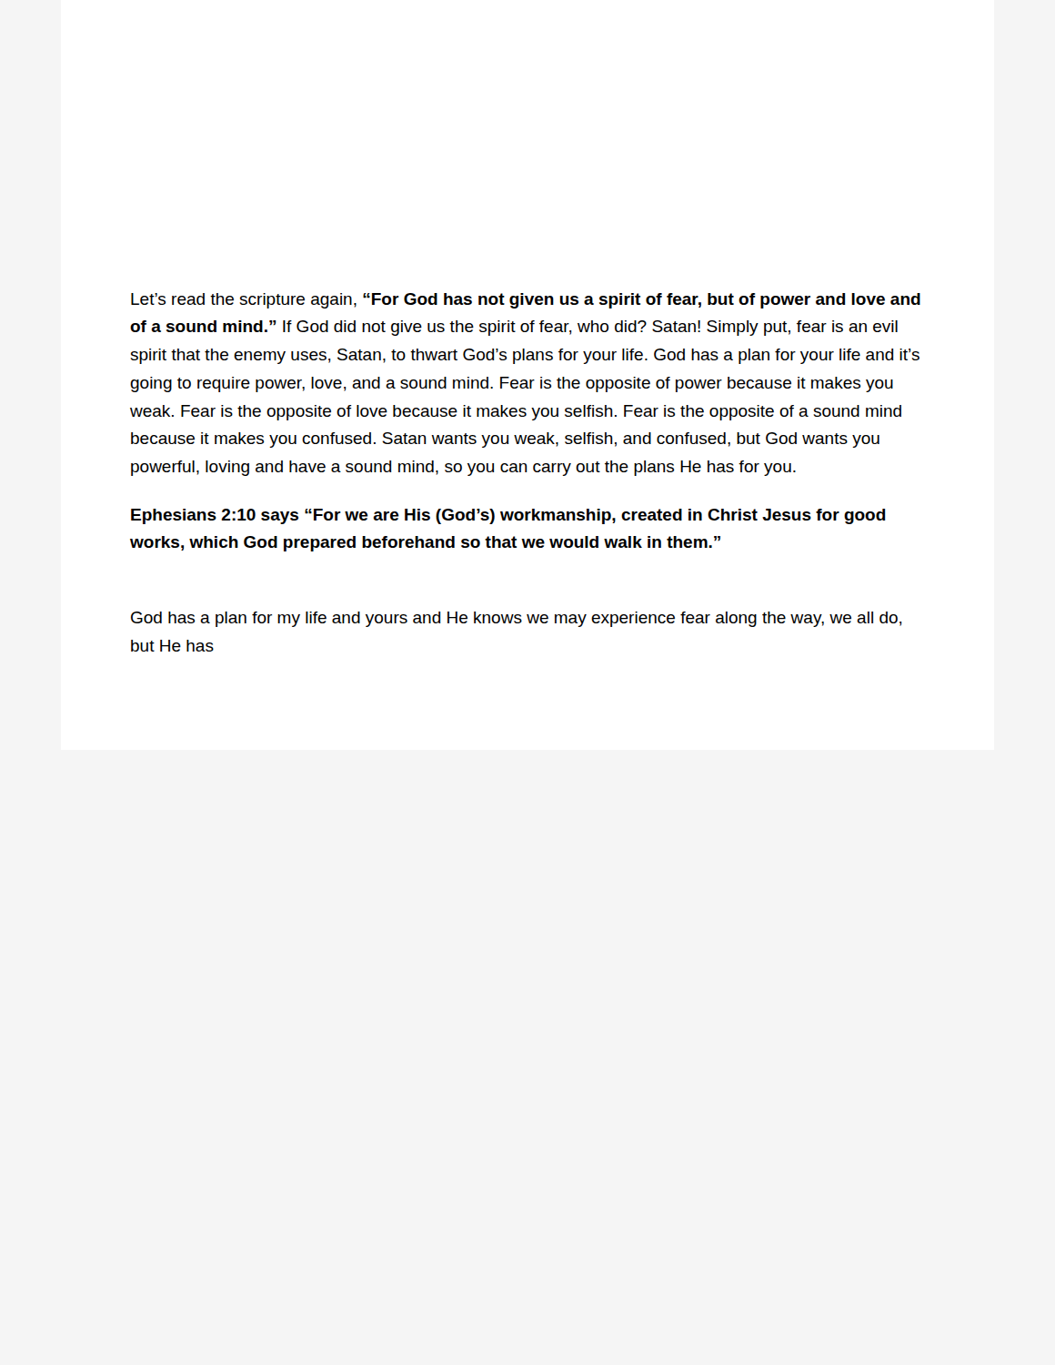Let’s read the scripture again, “For God has not given us a spirit of fear, but of power and love and of a sound mind.” If God did not give us the spirit of fear, who did? Satan! Simply put, fear is an evil spirit that the enemy uses, Satan, to thwart God’s plans for your life. God has a plan for your life and it’s going to require power, love, and a sound mind. Fear is the opposite of power because it makes you weak. Fear is the opposite of love because it makes you selfish. Fear is the opposite of a sound mind because it makes you confused. Satan wants you weak, selfish, and confused, but God wants you powerful, loving and have a sound mind, so you can carry out the plans He has for you.
Ephesians 2:10 says “For we are His (God’s) workmanship, created in Christ Jesus for good works, which God prepared beforehand so that we would walk in them.”
God has a plan for my life and yours and He knows we may experience fear along the way, we all do, but He has